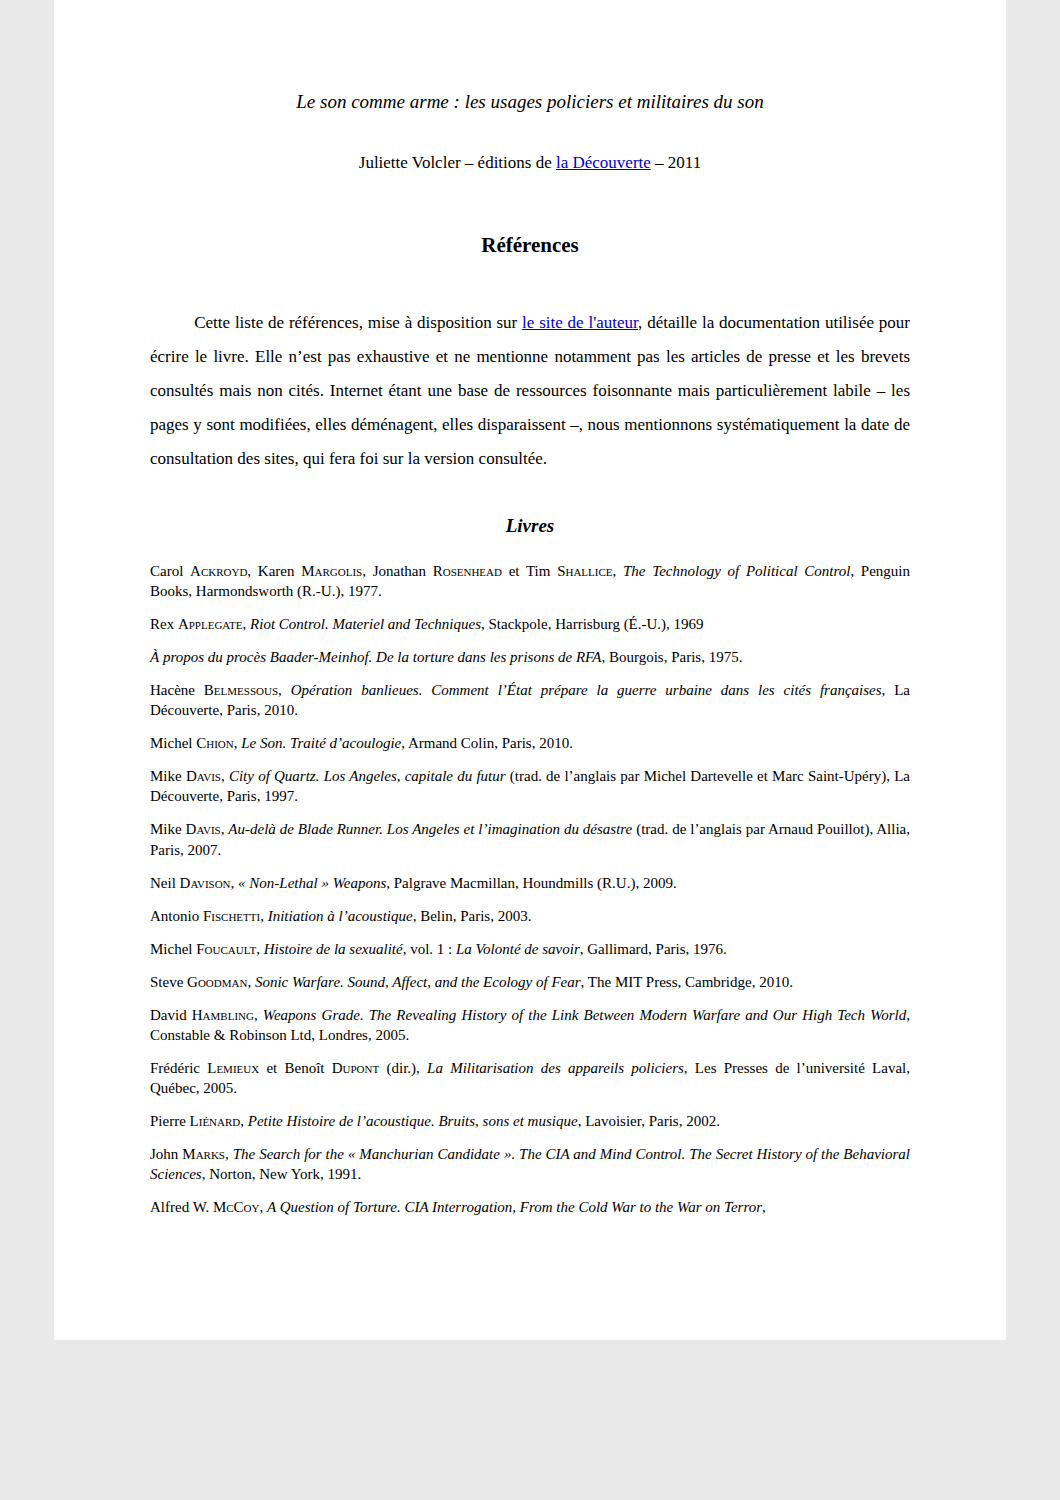Le son comme arme : les usages policiers et militaires du son
Juliette Volcler – éditions de la Découverte – 2011
Références
Cette liste de références, mise à disposition sur le site de l'auteur, détaille la documentation utilisée pour écrire le livre. Elle n’est pas exhaustive et ne mentionne notamment pas les articles de presse et les brevets consultés mais non cités. Internet étant une base de ressources foisonnante mais particulièrement labile – les pages y sont modifiées, elles déménagent, elles disparaissent –, nous mentionnons systématiquement la date de consultation des sites, qui fera foi sur la version consultée.
Livres
Carol Ackroyd, Karen Margolis, Jonathan Rosenhead et Tim Shallice, The Technology of Political Control, Penguin Books, Harmondsworth (R.-U.), 1977.
Rex Applegate, Riot Control. Materiel and Techniques, Stackpole, Harrisburg (É.-U.), 1969
À propos du procès Baader-Meinhof. De la torture dans les prisons de RFA, Bourgois, Paris, 1975.
Hacène Belmessous, Opération banlieues. Comment l’État prépare la guerre urbaine dans les cités françaises, La Découverte, Paris, 2010.
Michel Chion, Le Son. Traité d’acoulogie, Armand Colin, Paris, 2010.
Mike Davis, City of Quartz. Los Angeles, capitale du futur (trad. de l’anglais par Michel Dartevelle et Marc Saint-Upéry), La Découverte, Paris, 1997.
Mike Davis, Au-delà de Blade Runner. Los Angeles et l’imagination du désastre (trad. de l’anglais par Arnaud Pouillot), Allia, Paris, 2007.
Neil Davison, « Non-Lethal » Weapons, Palgrave Macmillan, Houndmills (R.U.), 2009.
Antonio Fischetti, Initiation à l’acoustique, Belin, Paris, 2003.
Michel Foucault, Histoire de la sexualité, vol. 1 : La Volonté de savoir, Gallimard, Paris, 1976.
Steve Goodman, Sonic Warfare. Sound, Affect, and the Ecology of Fear, The MIT Press, Cambridge, 2010.
David Hambling, Weapons Grade. The Revealing History of the Link Between Modern Warfare and Our High Tech World, Constable & Robinson Ltd, Londres, 2005.
Frédéric Lemieux et Benoît Dupont (dir.), La Militarisation des appareils policiers, Les Presses de l’université Laval, Québec, 2005.
Pierre Liénard, Petite Histoire de l’acoustique. Bruits, sons et musique, Lavoisier, Paris, 2002.
John Marks, The Search for the « Manchurian Candidate ». The CIA and Mind Control. The Secret History of the Behavioral Sciences, Norton, New York, 1991.
Alfred W. McCoy, A Question of Torture. CIA Interrogation, From the Cold War to the War on Terror,